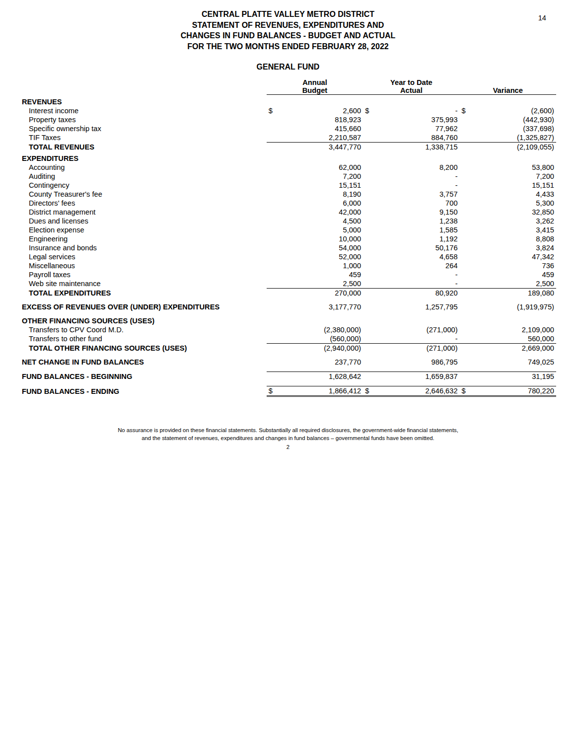14
CENTRAL PLATTE VALLEY METRO DISTRICT
STATEMENT OF REVENUES, EXPENDITURES AND
CHANGES IN FUND BALANCES - BUDGET AND ACTUAL
FOR THE TWO MONTHS ENDED FEBRUARY 28, 2022
GENERAL FUND
| | Annual Budget | Year to Date Actual | Variance |
| --- | --- | --- | --- |
| REVENUES | |
| Interest income | $ | 2,600 | $ | - | $ | (2,600) |
| Property taxes | | 818,923 | | 375,993 | | (442,930) |
| Specific ownership tax | | 415,660 | | 77,962 | | (337,698) |
| TIF Taxes | | 2,210,587 | | 884,760 | | (1,325,827) |
| TOTAL REVENUES | | 3,447,770 | | 1,338,715 | | (2,109,055) |
| EXPENDITURES | |
| Accounting | | 62,000 | | 8,200 | | 53,800 |
| Auditing | | 7,200 | | - | | 7,200 |
| Contingency | | 15,151 | | - | | 15,151 |
| County Treasurer's fee | | 8,190 | | 3,757 | | 4,433 |
| Directors' fees | | 6,000 | | 700 | | 5,300 |
| District management | | 42,000 | | 9,150 | | 32,850 |
| Dues and licenses | | 4,500 | | 1,238 | | 3,262 |
| Election expense | | 5,000 | | 1,585 | | 3,415 |
| Engineering | | 10,000 | | 1,192 | | 8,808 |
| Insurance and bonds | | 54,000 | | 50,176 | | 3,824 |
| Legal services | | 52,000 | | 4,658 | | 47,342 |
| Miscellaneous | | 1,000 | | 264 | | 736 |
| Payroll taxes | | 459 | | - | | 459 |
| Web site maintenance | | 2,500 | | - | | 2,500 |
| TOTAL EXPENDITURES | | 270,000 | | 80,920 | | 189,080 |
| EXCESS OF REVENUES OVER (UNDER) EXPENDITURES | | 3,177,770 | | 1,257,795 | | (1,919,975) |
| OTHER FINANCING SOURCES (USES) | |
| Transfers to CPV Coord M.D. | | (2,380,000) | | (271,000) | | 2,109,000 |
| Transfers to other fund | | (560,000) | | - | | 560,000 |
| TOTAL OTHER FINANCING SOURCES (USES) | | (2,940,000) | | (271,000) | | 2,669,000 |
| NET CHANGE IN FUND BALANCES | | 237,770 | | 986,795 | | 749,025 |
| FUND BALANCES - BEGINNING | | 1,628,642 | | 1,659,837 | | 31,195 |
| FUND BALANCES - ENDING | $ | 1,866,412 | $ | 2,646,632 | $ | 780,220 |
No assurance is provided on these financial statements. Substantially all required disclosures, the government-wide financial statements,
and the statement of revenues, expenditures and changes in fund balances – governmental funds have been omitted.
2